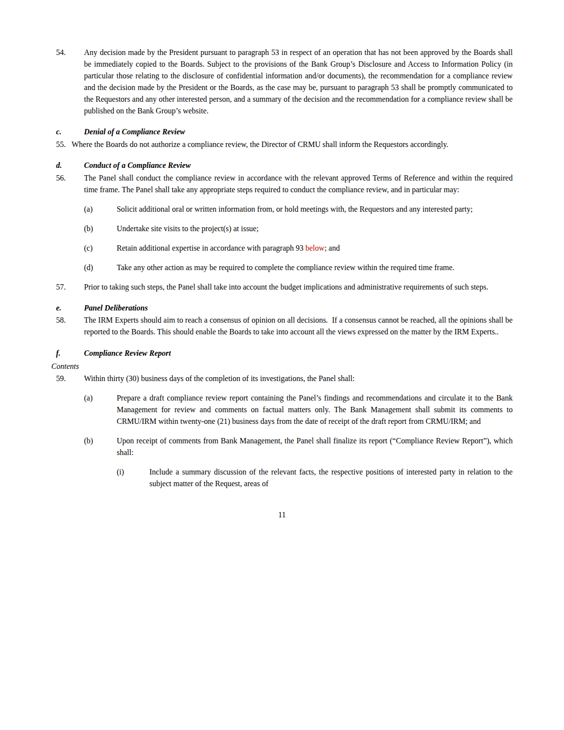54.
Any decision made by the President pursuant to paragraph 53 in respect of an operation that has not been approved by the Boards shall be immediately copied to the Boards. Subject to the provisions of the Bank Group’s Disclosure and Access to Information Policy (in particular those relating to the disclosure of confidential information and/or documents), the recommendation for a compliance review and the decision made by the President or the Boards, as the case may be, pursuant to paragraph 53 shall be promptly communicated to the Requestors and any other interested person, and a summary of the decision and the recommendation for a compliance review shall be published on the Bank Group’s website.
c.
Denial of a Compliance Review
55.
Where the Boards do not authorize a compliance review, the Director of CRMU shall inform the Requestors accordingly.
d.
Conduct of a Compliance Review
56.
The Panel shall conduct the compliance review in accordance with the relevant approved Terms of Reference and within the required time frame. The Panel shall take any appropriate steps required to conduct the compliance review, and in particular may:
(a)
Solicit additional oral or written information from, or hold meetings with, the Requestors and any interested party;
(b)
Undertake site visits to the project(s) at issue;
(c)
Retain additional expertise in accordance with paragraph 93 below; and
(d)
Take any other action as may be required to complete the compliance review within the required time frame.
57.
Prior to taking such steps, the Panel shall take into account the budget implications and administrative requirements of such steps.
e.
Panel Deliberations
58.
The IRM Experts should aim to reach a consensus of opinion on all decisions. If a consensus cannot be reached, all the opinions shall be reported to the Boards. This should enable the Boards to take into account all the views expressed on the matter by the IRM Experts..
f.
Compliance Review Report
Contents
59.
Within thirty (30) business days of the completion of its investigations, the Panel shall:
(a)
Prepare a draft compliance review report containing the Panel’s findings and recommendations and circulate it to the Bank Management for review and comments on factual matters only. The Bank Management shall submit its comments to CRMU/IRM within twenty-one (21) business days from the date of receipt of the draft report from CRMU/IRM; and
(b)
Upon receipt of comments from Bank Management, the Panel shall finalize its report (“Compliance Review Report”), which shall:
(i)
Include a summary discussion of the relevant facts, the respective positions of interested party in relation to the subject matter of the Request, areas of
11